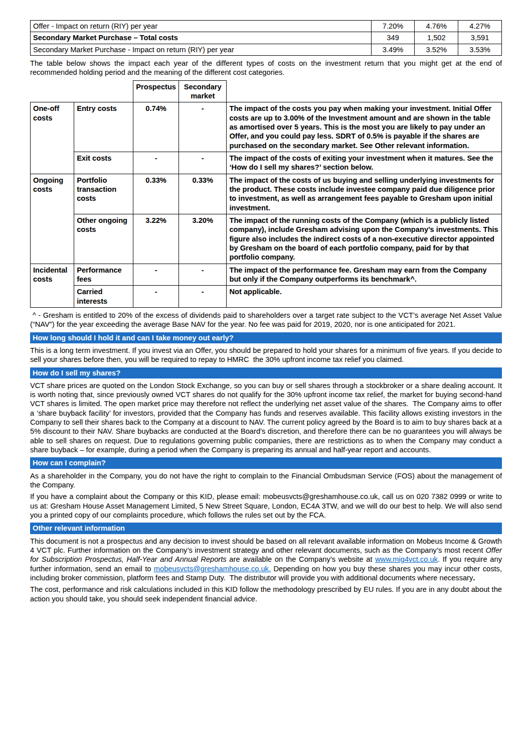| Offer - Impact on return (RIY) per year | 7.20% | 4.76% | 4.27% |
| Secondary Market Purchase – Total costs | 349 | 1,502 | 3,591 |
| Secondary Market Purchase - Impact on return (RIY) per year | 3.49% | 3.52% | 3.53% |
The table below shows the impact each year of the different types of costs on the investment return that you might get at the end of recommended holding period and the meaning of the different cost categories.
| | | Prospectus | Secondary market | |
| --- | --- | --- | --- | --- |
| One-off costs | Entry costs | 0.74% | - | The impact of the costs you pay when making your investment. Initial Offer costs are up to 3.00% of the Investment amount and are shown in the table as amortised over 5 years. This is the most you are likely to pay under an Offer, and you could pay less. SDRT of 0.5% is payable if the shares are purchased on the secondary market. See Other relevant information. |
| Exit costs | - | - | The impact of the costs of exiting your investment when it matures. See the ‘How do I sell my shares?’ section below. |
| Ongoing costs | Portfolio transaction costs | 0.33% | 0.33% | The impact of the costs of us buying and selling underlying investments for the product. These costs include investee company paid due diligence prior to investment, as well as arrangement fees payable to Gresham upon initial investment. |
| Other ongoing costs | 3.22% | 3.20% | The impact of the running costs of the Company (which is a publicly listed company), include Gresham advising upon the Company’s investments. This figure also includes the indirect costs of a non-executive director appointed by Gresham on the board of each portfolio company, paid for by that portfolio company. |
| Incidental costs | Performance fees | - | - | The impact of the performance fee. Gresham may earn from the Company but only if the Company outperforms its benchmark^. |
| Carried interests | - | - | Not applicable. |
^ - Gresham is entitled to 20% of the excess of dividends paid to shareholders over a target rate subject to the VCT’s average Net Asset Value (“NAV”) for the year exceeding the average Base NAV for the year. No fee was paid for 2019, 2020, nor is one anticipated for 2021.
How long should I hold it and can I take money out early?
This is a long term investment. If you invest via an Offer, you should be prepared to hold your shares for a minimum of five years. If you decide to sell your shares before then, you will be required to repay to HMRC the 30% upfront income tax relief you claimed.
How do I sell my shares?
VCT share prices are quoted on the London Stock Exchange, so you can buy or sell shares through a stockbroker or a share dealing account. It is worth noting that, since previously owned VCT shares do not qualify for the 30% upfront income tax relief, the market for buying second-hand VCT shares is limited. The open market price may therefore not reflect the underlying net asset value of the shares. The Company aims to offer a ‘share buyback facility’ for investors, provided that the Company has funds and reserves available. This facility allows existing investors in the Company to sell their shares back to the Company at a discount to NAV. The current policy agreed by the Board is to aim to buy shares back at a 5% discount to their NAV. Share buybacks are conducted at the Board’s discretion, and therefore there can be no guarantees you will always be able to sell shares on request. Due to regulations governing public companies, there are restrictions as to when the Company may conduct a share buyback – for example, during a period when the Company is preparing its annual and half-year report and accounts.
How can I complain?
As a shareholder in the Company, you do not have the right to complain to the Financial Ombudsman Service (FOS) about the management of the Company.
If you have a complaint about the Company or this KID, please email: mobeusvcts@greshamhouse.co.uk, call us on 020 7382 0999 or write to us at: Gresham House Asset Management Limited, 5 New Street Square, London, EC4A 3TW, and we will do our best to help. We will also send you a printed copy of our complaints procedure, which follows the rules set out by the FCA.
Other relevant information
This document is not a prospectus and any decision to invest should be based on all relevant available information on Mobeus Income & Growth 4 VCT plc. Further information on the Company’s investment strategy and other relevant documents, such as the Company’s most recent Offer for Subscription Prospectus, Half-Year and Annual Reports are available on the Company’s website at www.mig4vct.co.uk. If you require any further information, send an email to mobeusvcts@greshamhouse.co.uk. Depending on how you buy these shares you may incur other costs, including broker commission, platform fees and Stamp Duty. The distributor will provide you with additional documents where necessary.
The cost, performance and risk calculations included in this KID follow the methodology prescribed by EU rules. If you are in any doubt about the action you should take, you should seek independent financial advice.